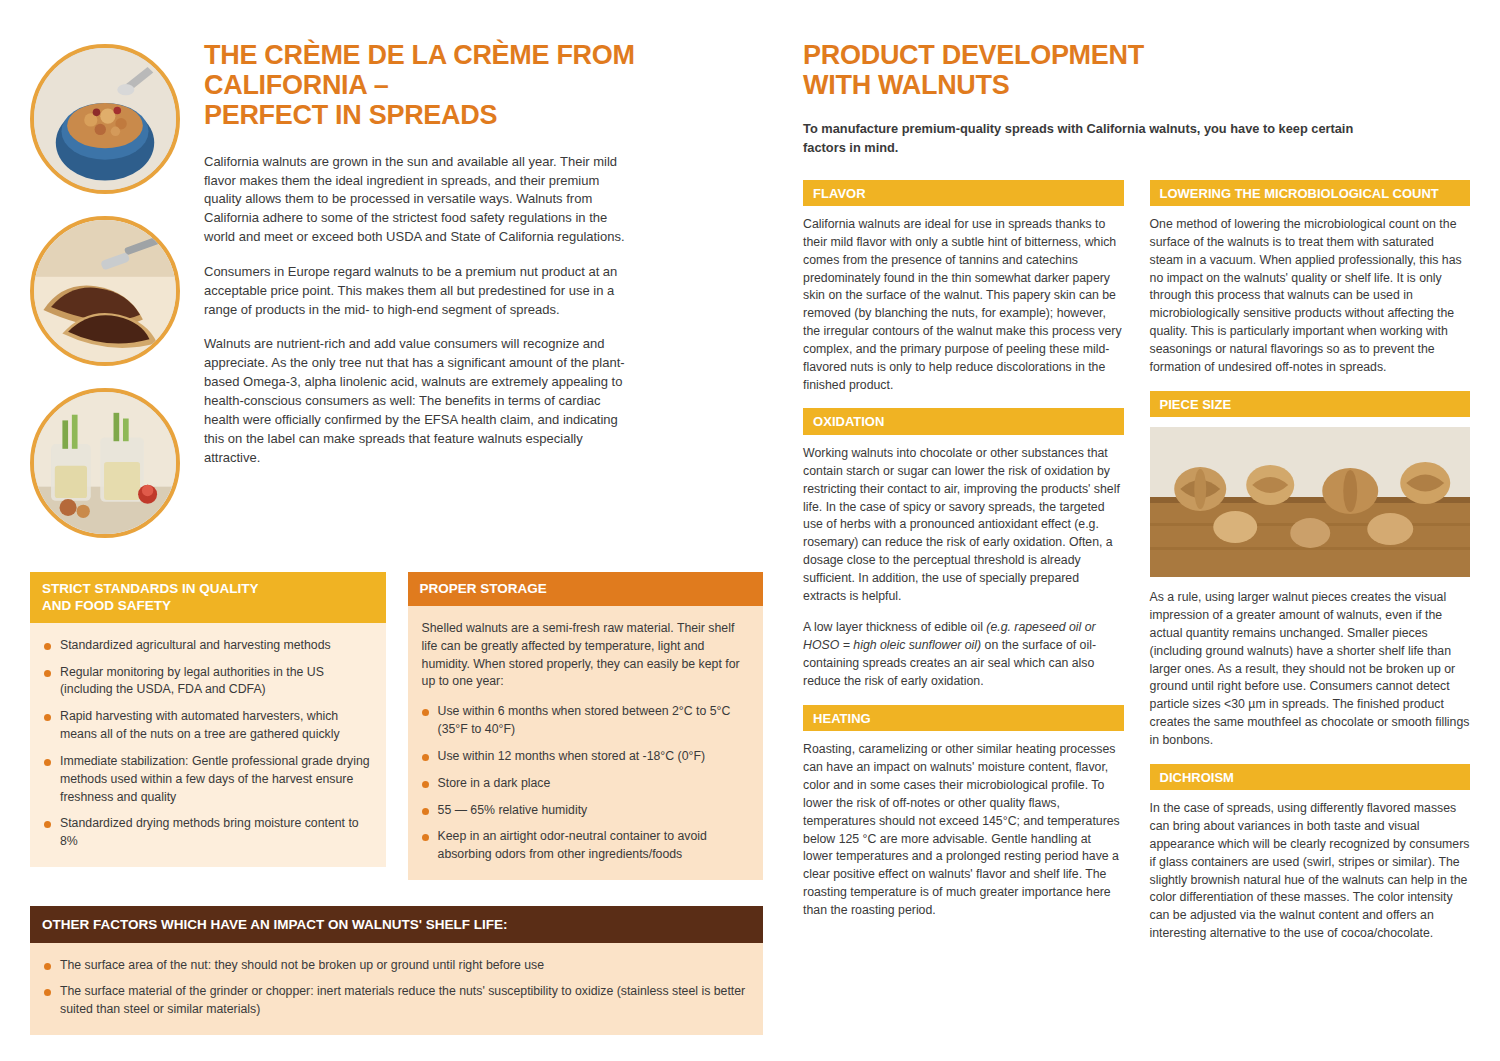The Crème de la Crème from California –Perfect in Spreads
California walnuts are grown in the sun and available all year. Their mild flavor makes them the ideal ingredient in spreads, and their premium quality allows them to be processed in versatile ways. Walnuts from California adhere to some of the strictest food safety regulations in the world and meet or exceed both USDA and State of California regulations.
Consumers in Europe regard walnuts to be a premium nut product at an acceptable price point. This makes them all but predestined for use in a range of products in the mid- to high-end segment of spreads.
Walnuts are nutrient-rich and add value consumers will recognize and appreciate. As the only tree nut that has a significant amount of the plant-based Omega-3, alpha linolenic acid, walnuts are extremely appealing to health-conscious consumers as well: The benefits in terms of cardiac health were officially confirmed by the EFSA health claim, and indicating this on the label can make spreads that feature walnuts especially attractive.
Strict Standards in Quality
and Food Safety
Standardized agricultural and harvesting methods
Regular monitoring by legal authorities in the US (including the USDA, FDA and CDFA)
Rapid harvesting with automated harvesters, which means all of the nuts on a tree are gathered quickly
Immediate stabilization: Gentle professional grade drying methods used within a few days of the harvest ensure freshness and quality
Standardized drying methods bring moisture content to 8%
Proper Storage
Shelled walnuts are a semi-fresh raw material. Their shelf life can be greatly affected by temperature, light and humidity. When stored properly, they can easily be kept for up to one year:
Use within 6 months when stored between 2°C to 5°C (35°F to 40°F)
Use within 12 months when stored at -18°C (0°F)
Store in a dark place
55 — 65% relative humidity
Keep in an airtight odor-neutral container to avoid absorbing odors from other ingredients/foods
Other Factors Which Have an Impact on Walnuts' Shelf Life:
The surface area of the nut: they should not be broken up or ground until right before use
The surface material of the grinder or chopper: inert materials reduce the nuts' susceptibility to oxidize (stainless steel is better suited than steel or similar materials)
Product Development
with Walnuts
To manufacture premium-quality spreads with California walnuts, you have to keep certain factors in mind.
Flavor
California walnuts are ideal for use in spreads thanks to their mild flavor with only a subtle hint of bitterness, which comes from the presence of tannins and catechins predominately found in the thin somewhat darker papery skin on the surface of the walnut. This papery skin can be removed (by blanching the nuts, for example); however, the irregular contours of the walnut make this process very complex, and the primary purpose of peeling these mild-flavored nuts is only to help reduce discolorations in the finished product.
Oxidation
Working walnuts into chocolate or other substances that contain starch or sugar can lower the risk of oxidation by restricting their contact to air, improving the products' shelf life. In the case of spicy or savory spreads, the targeted use of herbs with a pronounced antioxidant effect (e.g. rosemary) can reduce the risk of early oxidation. Often, a dosage close to the perceptual threshold is already sufficient. In addition, the use of specially prepared extracts is helpful.
A low layer thickness of edible oil (e.g. rapeseed oil or HOSO = high oleic sunflower oil) on the surface of oil-containing spreads creates an air seal which can also reduce the risk of early oxidation.
Heating
Roasting, caramelizing or other similar heating processes can have an impact on walnuts' moisture content, flavor, color and in some cases their microbiological profile. To lower the risk of off-notes or other quality flaws, temperatures should not exceed 145°C; and temperatures below 125 °C are more advisable. Gentle handling at lower temperatures and a prolonged resting period have a clear positive effect on walnuts' flavor and shelf life. The roasting temperature is of much greater importance here than the roasting period.
Lowering the Microbiological Count
One method of lowering the microbiological count on the surface of the walnuts is to treat them with saturated steam in a vacuum. When applied professionally, this has no impact on the walnuts' quality or shelf life. It is only through this process that walnuts can be used in microbiologically sensitive products without affecting the quality. This is particularly important when working with seasonings or natural flavorings so as to prevent the formation of undesired off-notes in spreads.
Piece Size
As a rule, using larger walnut pieces creates the visual impression of a greater amount of walnuts, even if the actual quantity remains unchanged. Smaller pieces (including ground walnuts) have a shorter shelf life than larger ones. As a result, they should not be broken up or ground until right before use. Consumers cannot detect particle sizes <30 µm in spreads. The finished product creates the same mouthfeel as chocolate or smooth fillings in bonbons.
Dichroism
In the case of spreads, using differently flavored masses can bring about variances in both taste and visual appearance which will be clearly recognized by consumers if glass containers are used (swirl, stripes or similar). The slightly brownish natural hue of the walnuts can help in the color differentiation of these masses. The color intensity can be adjusted via the walnut content and offers an interesting alternative to the use of cocoa/chocolate.